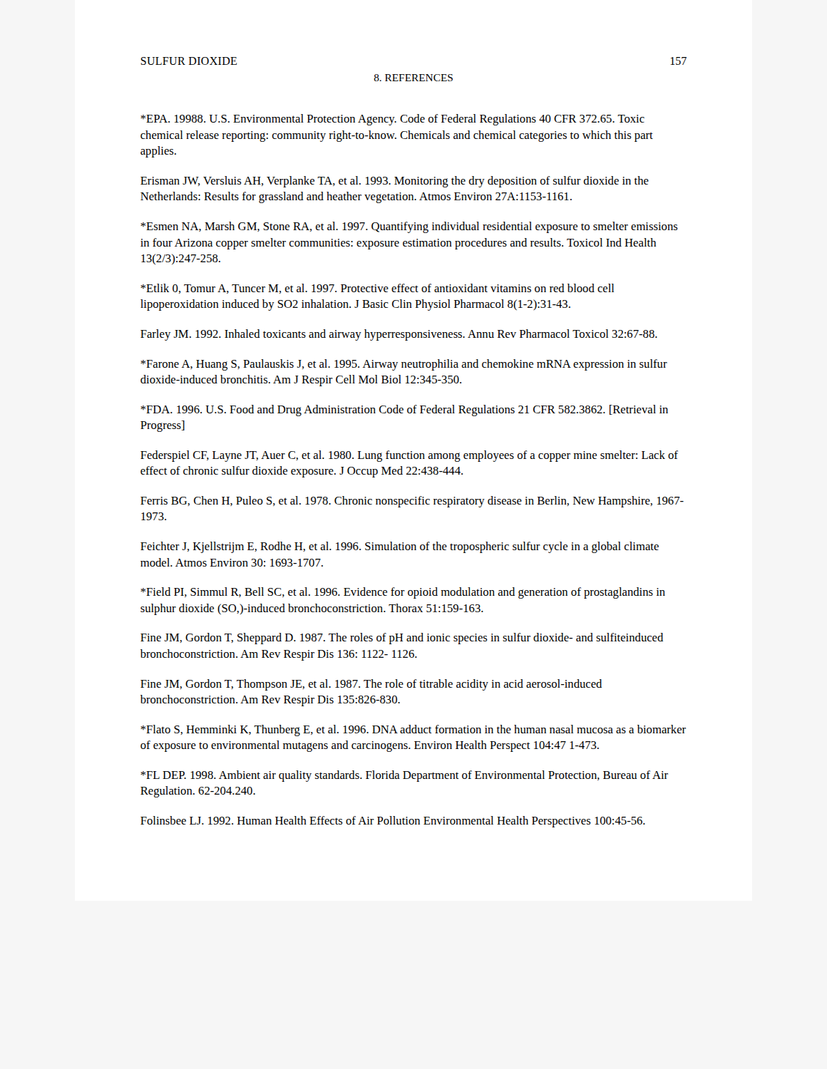SULFUR DIOXIDE
157
8. REFERENCES
*EPA. 19988. U.S. Environmental Protection Agency. Code of Federal Regulations 40 CFR 372.65. Toxic chemical release reporting: community right-to-know. Chemicals and chemical categories to which this part applies.
Erisman JW, Versluis AH, Verplanke TA, et al. 1993. Monitoring the dry deposition of sulfur dioxide in the Netherlands: Results for grassland and heather vegetation. Atmos Environ 27A:1153-1161.
*Esmen NA, Marsh GM, Stone RA, et al. 1997. Quantifying individual residential exposure to smelter emissions in four Arizona copper smelter communities: exposure estimation procedures and results. Toxicol Ind Health 13(2/3):247-258.
*Etlik 0, Tomur A, Tuncer M, et al. 1997. Protective effect of antioxidant vitamins on red blood cell lipoperoxidation induced by SO2 inhalation. J Basic Clin Physiol Pharmacol 8(1-2):31-43.
Farley JM. 1992. Inhaled toxicants and airway hyperresponsiveness. Annu Rev Pharmacol Toxicol 32:67-88.
*Farone A, Huang S, Paulauskis J, et al. 1995. Airway neutrophilia and chemokine mRNA expression in sulfur dioxide-induced bronchitis. Am J Respir Cell Mol Biol 12:345-350.
*FDA. 1996. U.S. Food and Drug Administration Code of Federal Regulations 21 CFR 582.3862. [Retrieval in Progress]
Federspiel CF, Layne JT, Auer C, et al. 1980. Lung function among employees of a copper mine smelter: Lack of effect of chronic sulfur dioxide exposure. J Occup Med 22:438-444.
Ferris BG, Chen H, Puleo S, et al. 1978. Chronic nonspecific respiratory disease in Berlin, New Hampshire, 1967-1973.
Feichter J, Kjellstrijm E, Rodhe H, et al. 1996. Simulation of the tropospheric sulfur cycle in a global climate model. Atmos Environ 30: 1693-1707.
*Field PI, Simmul R, Bell SC, et al. 1996. Evidence for opioid modulation and generation of prostaglandins in sulphur dioxide (SO,)-induced bronchoconstriction. Thorax 51:159-163.
Fine JM, Gordon T, Sheppard D. 1987. The roles of pH and ionic species in sulfur dioxide- and sulfiteinduced bronchoconstriction. Am Rev Respir Dis 136: 1122- 1126.
Fine JM, Gordon T, Thompson JE, et al. 1987. The role of titrable acidity in acid aerosol-induced bronchoconstriction. Am Rev Respir Dis 135:826-830.
*Flato S, Hemminki K, Thunberg E, et al. 1996. DNA adduct formation in the human nasal mucosa as a biomarker of exposure to environmental mutagens and carcinogens. Environ Health Perspect 104:47 1-473.
*FL DEP. 1998. Ambient air quality standards. Florida Department of Environmental Protection, Bureau of Air Regulation. 62-204.240.
Folinsbee LJ. 1992. Human Health Effects of Air Pollution Environmental Health Perspectives 100:45-56.